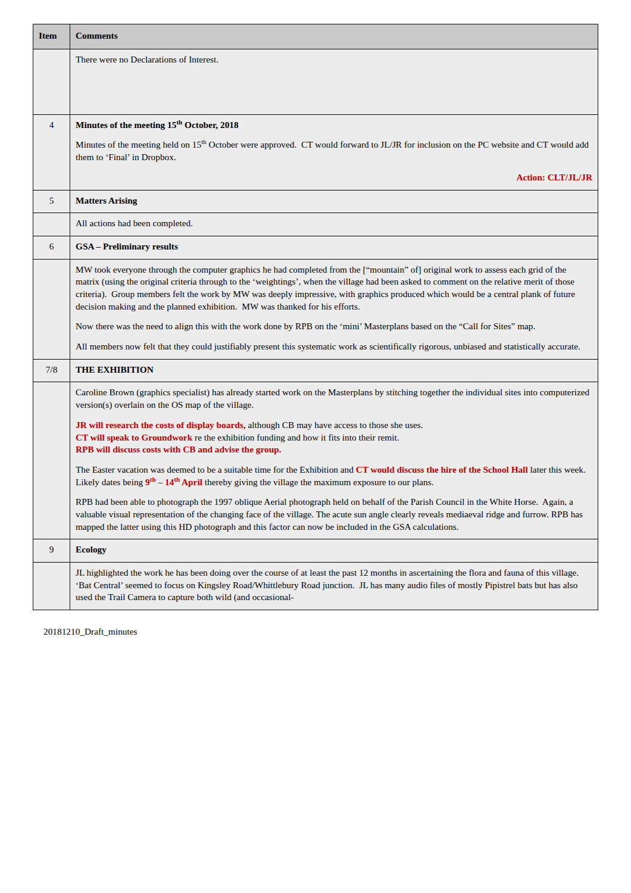| Item | Comments |
| --- | --- |
| | There were no Declarations of Interest. |
| 4 | Minutes of the meeting 15 th October, 2018 Minutes of the meeting held on 15 th October were approved. CT would forward to JL/JR for inclusion on the PC website and CT would add them to ‘Final’ in Dropbox. Action: CLT/JL/JR |
| 5 | Matters Arising |
| | All actions had been completed. |
| 6 | GSA – Preliminary results |
| | MW took everyone through the computer graphics he had completed from the [“mountain” of] original work to assess each grid of the matrix (using the original criteria through to the ‘weightings’, when the village had been asked to comment on the relative merit of those criteria). Group members felt the work by MW was deeply impressive, with graphics produced which would be a central plank of future decision making and the planned exhibition. MW was thanked for his efforts. Now there was the need to align this with the work done by RPB on the ‘mini’ Masterplans based on the “Call for Sites” map. All members now felt that they could justifiably present this systematic work as scientifically rigorous, unbiased and statistically accurate. |
| 7/8 | THE EXHIBITION |
| | Caroline Brown (graphics specialist) has already started work on the Masterplans by stitching together the individual sites into computerized version(s) overlain on the OS map of the village. JR will research the costs of display boards, although CB may have access to those she uses. CT will speak to Groundwork re the exhibition funding and how it fits into their remit. RPB will discuss costs with CB and advise the group. The Easter vacation was deemed to be a suitable time for the Exhibition and CT would discuss the hire of the School Hall later this week. Likely dates being 9 th – 14 th April thereby giving the village the maximum exposure to our plans. RPB had been able to photograph the 1997 oblique Aerial photograph held on behalf of the Parish Council in the White Horse. Again, a valuable visual representation of the changing face of the village. The acute sun angle clearly reveals mediaeval ridge and furrow. RPB has mapped the latter using this HD photograph and this factor can now be included in the GSA calculations. |
| 9 | Ecology |
| | JL highlighted the work he has been doing over the course of at least the past 12 months in ascertaining the flora and fauna of this village. ‘Bat Central’ seemed to focus on Kingsley Road/Whittlebury Road junction. JL has many audio files of mostly Pipistrel bats but has also used the Trail Camera to capture both wild (and occasional- |
20181210_Draft_minutes